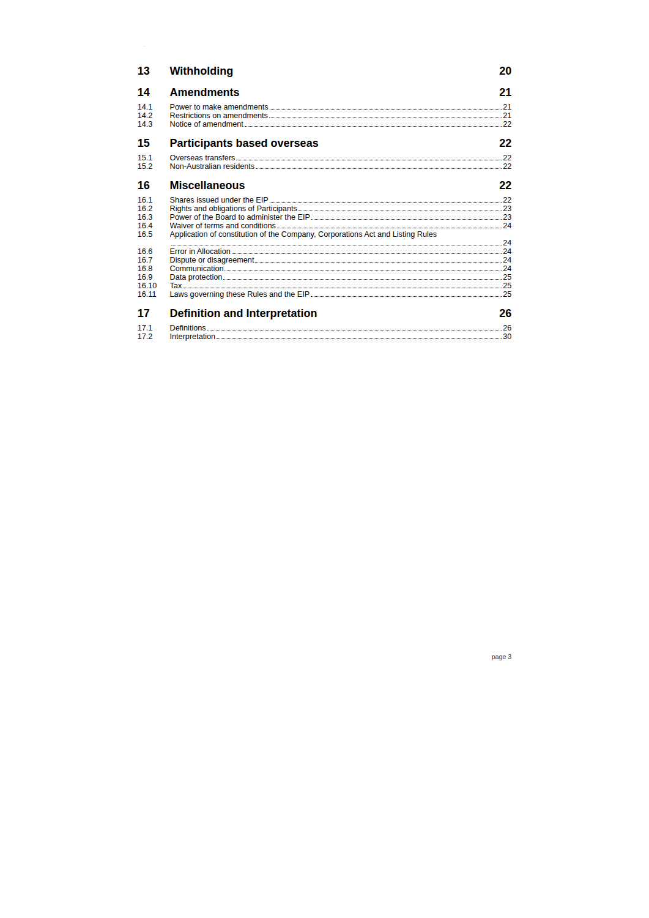.
| 13 | Withholding | 20 |
| 14 | Amendments | 21 |
| 14.1 | Power to make amendments 21 |
| 14.2 | Restrictions on amendments 21 |
| 14.3 | Notice of amendment 22 |
| 15 | Participants based overseas | 22 |
| 15.1 | Overseas transfers 22 |
| 15.2 | Non-Australian residents 22 |
| 16 | Miscellaneous | 22 |
| 16.1 | Shares issued under the EIP 22 |
| 16.2 | Rights and obligations of Participants 23 |
| 16.3 | Power of the Board to administer the EIP 23 |
| 16.4 | Waiver of terms and conditions 24 |
| 16.5 | Application of constitution of the Company, Corporations Act and Listing Rules 24 |
| 16.6 | Error in Allocation 24 |
| 16.7 | Dispute or disagreement 24 |
| 16.8 | Communication 24 |
| 16.9 | Data protection 25 |
| 16.10 | Tax 25 |
| 16.11 | Laws governing these Rules and the EIP 25 |
| 17 | Definition and Interpretation | 26 |
| 17.1 | Definitions 26 |
| 17.2 | Interpretation 30 |
page 3